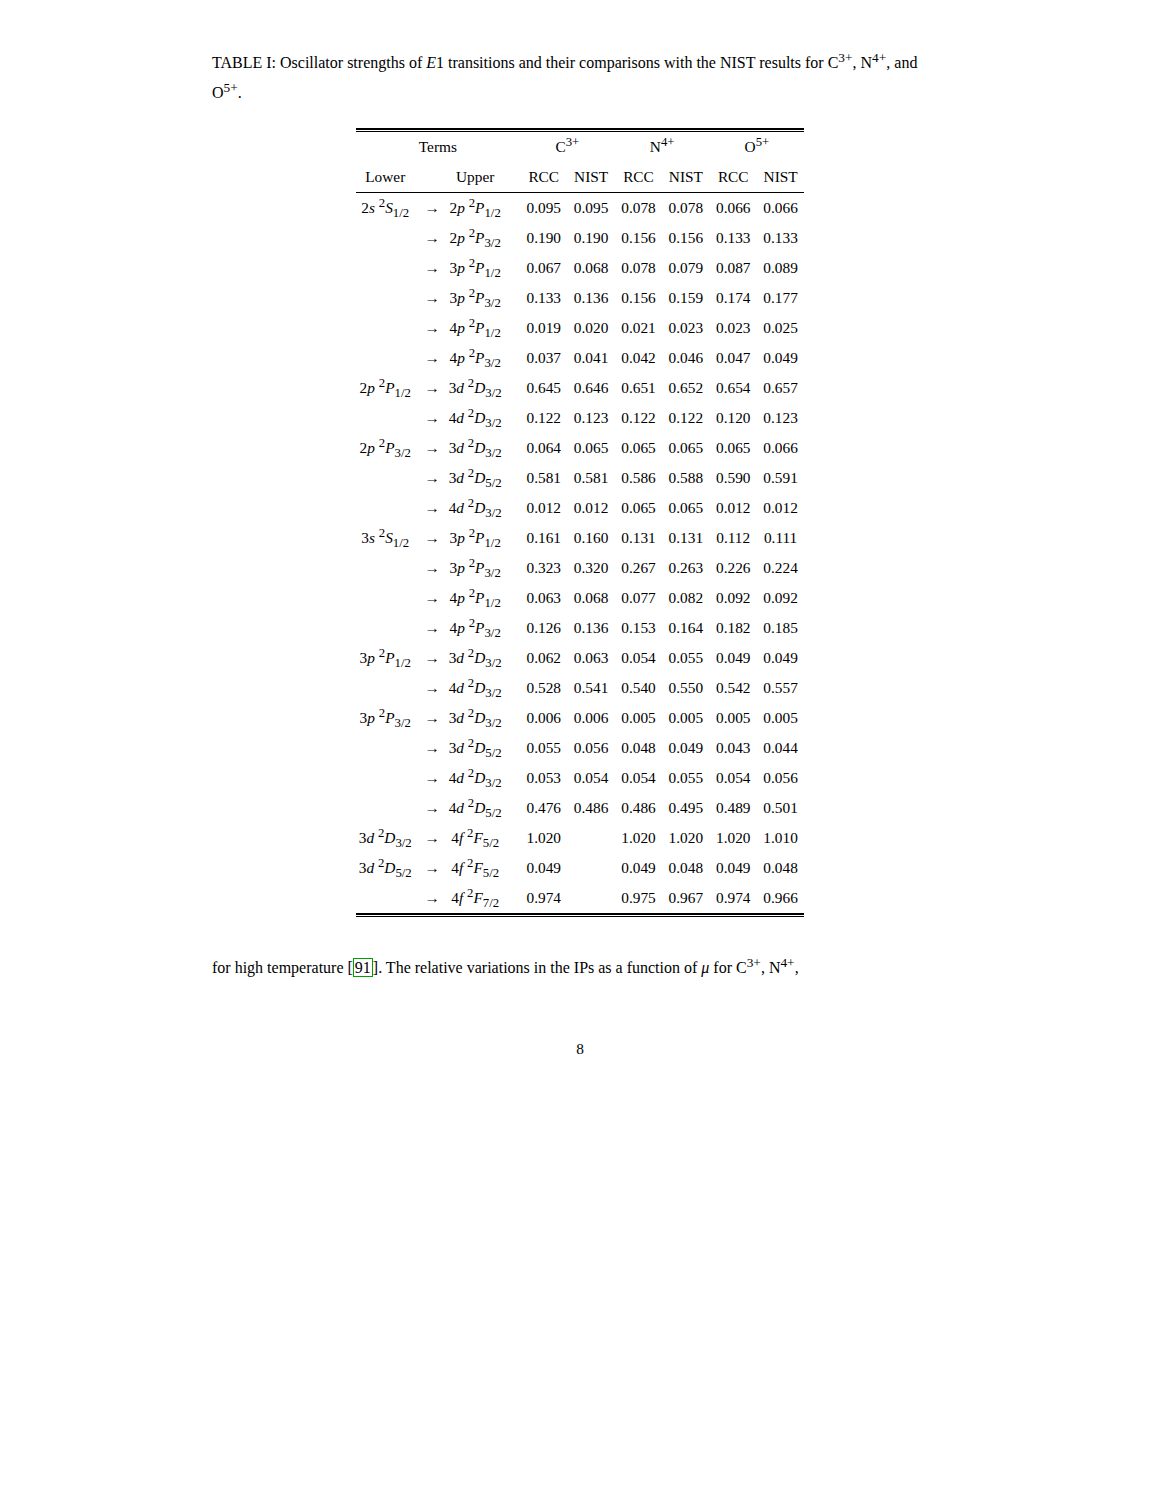TABLE I: Oscillator strengths of E1 transitions and their comparisons with the NIST results for C3+, N4+, and O5+.
| Terms | C 3+ | N 4+ | O 5+ |
| Lower | | Upper | RCC | NIST | RCC | NIST | RCC | NIST |
| 2 s 2 S 1/2 | → | 2 p 2 P 1/2 | 0.095 | 0.095 | 0.078 | 0.078 | 0.066 | 0.066 |
| | → | 2 p 2 P 3/2 | 0.190 | 0.190 | 0.156 | 0.156 | 0.133 | 0.133 |
| | → | 3 p 2 P 1/2 | 0.067 | 0.068 | 0.078 | 0.079 | 0.087 | 0.089 |
| | → | 3 p 2 P 3/2 | 0.133 | 0.136 | 0.156 | 0.159 | 0.174 | 0.177 |
| | → | 4 p 2 P 1/2 | 0.019 | 0.020 | 0.021 | 0.023 | 0.023 | 0.025 |
| | → | 4 p 2 P 3/2 | 0.037 | 0.041 | 0.042 | 0.046 | 0.047 | 0.049 |
| 2 p 2 P 1/2 | → | 3 d 2 D 3/2 | 0.645 | 0.646 | 0.651 | 0.652 | 0.654 | 0.657 |
| | → | 4 d 2 D 3/2 | 0.122 | 0.123 | 0.122 | 0.122 | 0.120 | 0.123 |
| 2 p 2 P 3/2 | → | 3 d 2 D 3/2 | 0.064 | 0.065 | 0.065 | 0.065 | 0.065 | 0.066 |
| | → | 3 d 2 D 5/2 | 0.581 | 0.581 | 0.586 | 0.588 | 0.590 | 0.591 |
| | → | 4 d 2 D 3/2 | 0.012 | 0.012 | 0.065 | 0.065 | 0.012 | 0.012 |
| 3 s 2 S 1/2 | → | 3 p 2 P 1/2 | 0.161 | 0.160 | 0.131 | 0.131 | 0.112 | 0.111 |
| | → | 3 p 2 P 3/2 | 0.323 | 0.320 | 0.267 | 0.263 | 0.226 | 0.224 |
| | → | 4 p 2 P 1/2 | 0.063 | 0.068 | 0.077 | 0.082 | 0.092 | 0.092 |
| | → | 4 p 2 P 3/2 | 0.126 | 0.136 | 0.153 | 0.164 | 0.182 | 0.185 |
| 3 p 2 P 1/2 | → | 3 d 2 D 3/2 | 0.062 | 0.063 | 0.054 | 0.055 | 0.049 | 0.049 |
| | → | 4 d 2 D 3/2 | 0.528 | 0.541 | 0.540 | 0.550 | 0.542 | 0.557 |
| 3 p 2 P 3/2 | → | 3 d 2 D 3/2 | 0.006 | 0.006 | 0.005 | 0.005 | 0.005 | 0.005 |
| | → | 3 d 2 D 5/2 | 0.055 | 0.056 | 0.048 | 0.049 | 0.043 | 0.044 |
| | → | 4 d 2 D 3/2 | 0.053 | 0.054 | 0.054 | 0.055 | 0.054 | 0.056 |
| | → | 4 d 2 D 5/2 | 0.476 | 0.486 | 0.486 | 0.495 | 0.489 | 0.501 |
| 3 d 2 D 3/2 | → | 4 f 2 F 5/2 | 1.020 | | 1.020 | 1.020 | 1.020 | 1.010 |
| 3 d 2 D 5/2 | → | 4 f 2 F 5/2 | 0.049 | | 0.049 | 0.048 | 0.049 | 0.048 |
| | → | 4 f 2 F 7/2 | 0.974 | | 0.975 | 0.967 | 0.974 | 0.966 |
for high temperature [91]. The relative variations in the IPs as a function of μ for C3+, N4+,
8